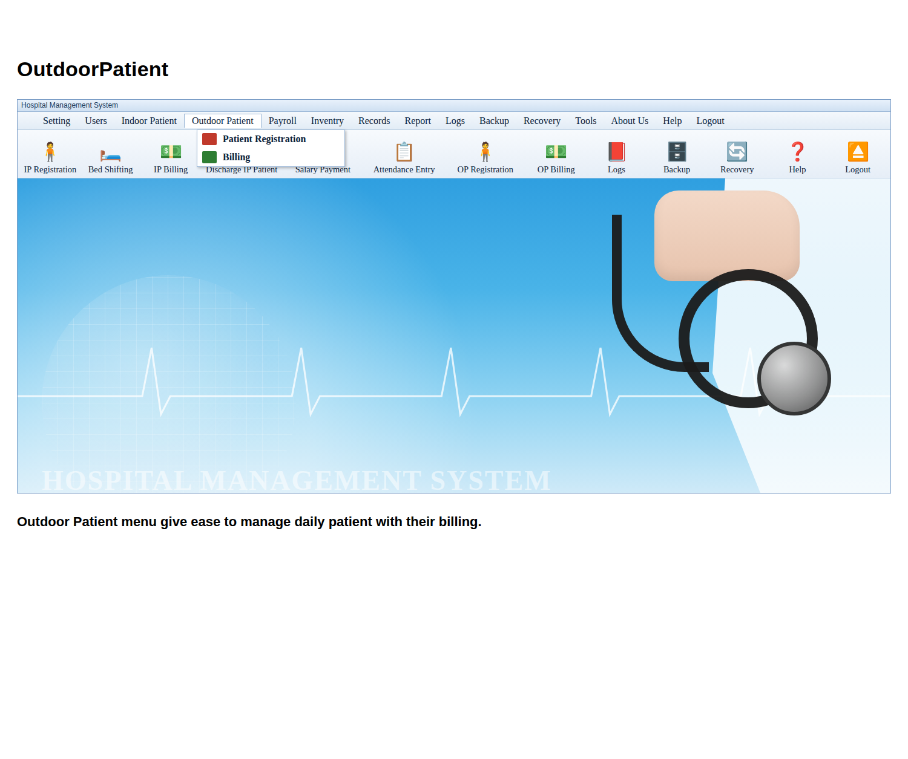OutdoorPatient
Hospital Management System
Setting Users Indoor Patient Outdoor Patient Payroll Inventry Records Report Logs Backup Recovery Tools About Us Help Logout
Patient Registration
Billing
🧍IP Registration
🛏️Bed Shifting
💵IP Billing
📄Discharge IP Patient
💰Salary Payment
📋Attendance Entry
🧍OP Registration
💵OP Billing
📕Logs
🗄️Backup
🔄Recovery
❓Help
⏏️Logout
HOSPITAL MANAGEMENT SYSTEM
Outdoor Patient menu give ease to manage daily patient with their billing.